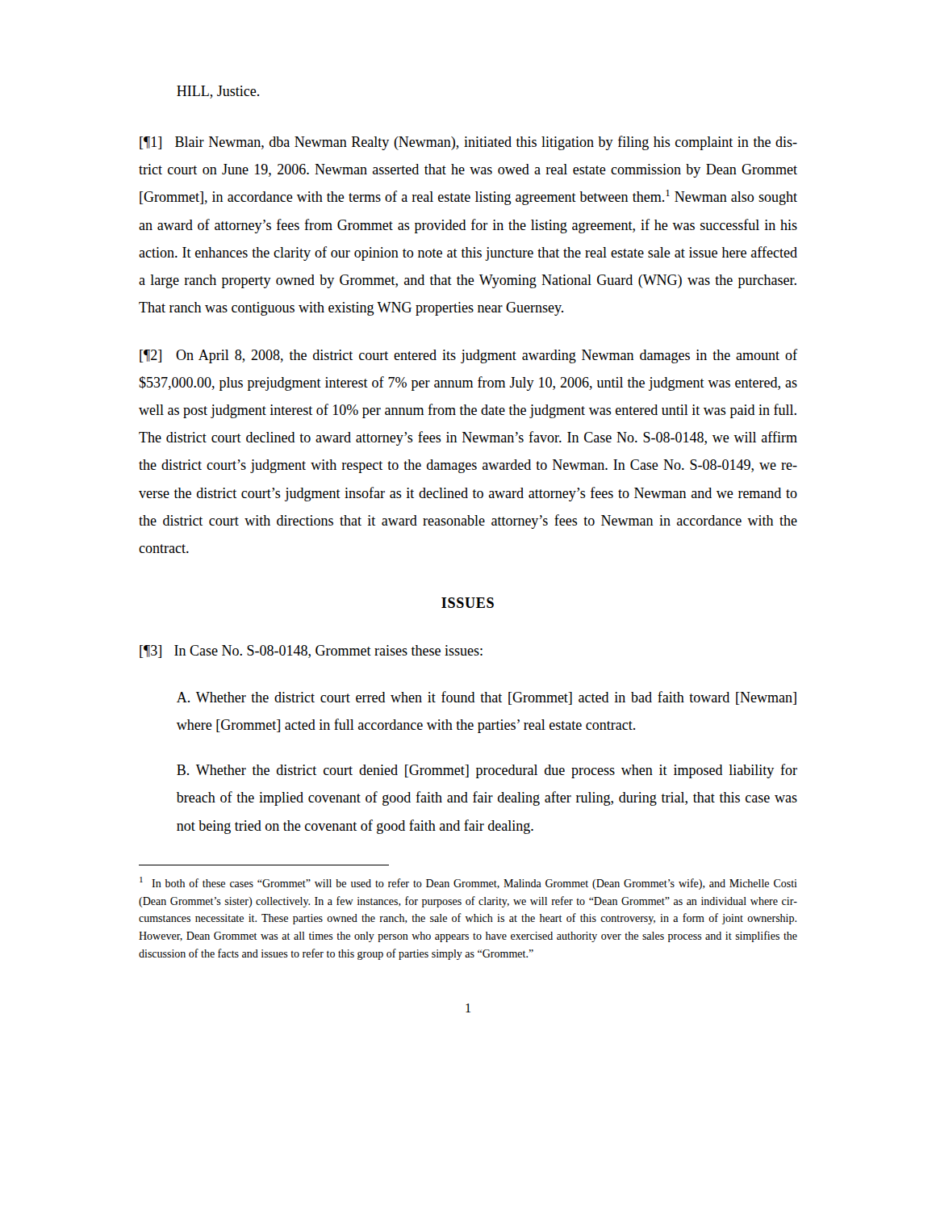HILL, Justice.
[¶1] Blair Newman, dba Newman Realty (Newman), initiated this litigation by filing his complaint in the district court on June 19, 2006. Newman asserted that he was owed a real estate commission by Dean Grommet [Grommet], in accordance with the terms of a real estate listing agreement between them.1 Newman also sought an award of attorney’s fees from Grommet as provided for in the listing agreement, if he was successful in his action. It enhances the clarity of our opinion to note at this juncture that the real estate sale at issue here affected a large ranch property owned by Grommet, and that the Wyoming National Guard (WNG) was the purchaser. That ranch was contiguous with existing WNG properties near Guernsey.
[¶2] On April 8, 2008, the district court entered its judgment awarding Newman damages in the amount of $537,000.00, plus prejudgment interest of 7% per annum from July 10, 2006, until the judgment was entered, as well as post judgment interest of 10% per annum from the date the judgment was entered until it was paid in full. The district court declined to award attorney’s fees in Newman’s favor. In Case No. S-08-0148, we will affirm the district court’s judgment with respect to the damages awarded to Newman. In Case No. S-08-0149, we reverse the district court’s judgment insofar as it declined to award attorney’s fees to Newman and we remand to the district court with directions that it award reasonable attorney’s fees to Newman in accordance with the contract.
ISSUES
[¶3] In Case No. S-08-0148, Grommet raises these issues:
A. Whether the district court erred when it found that [Grommet] acted in bad faith toward [Newman] where [Grommet] acted in full accordance with the parties’ real estate contract.
B. Whether the district court denied [Grommet] procedural due process when it imposed liability for breach of the implied covenant of good faith and fair dealing after ruling, during trial, that this case was not being tried on the covenant of good faith and fair dealing.
1 In both of these cases “Grommet” will be used to refer to Dean Grommet, Malinda Grommet (Dean Grommet’s wife), and Michelle Costi (Dean Grommet’s sister) collectively. In a few instances, for purposes of clarity, we will refer to “Dean Grommet” as an individual where circumstances necessitate it. These parties owned the ranch, the sale of which is at the heart of this controversy, in a form of joint ownership. However, Dean Grommet was at all times the only person who appears to have exercised authority over the sales process and it simplifies the discussion of the facts and issues to refer to this group of parties simply as “Grommet.”
1